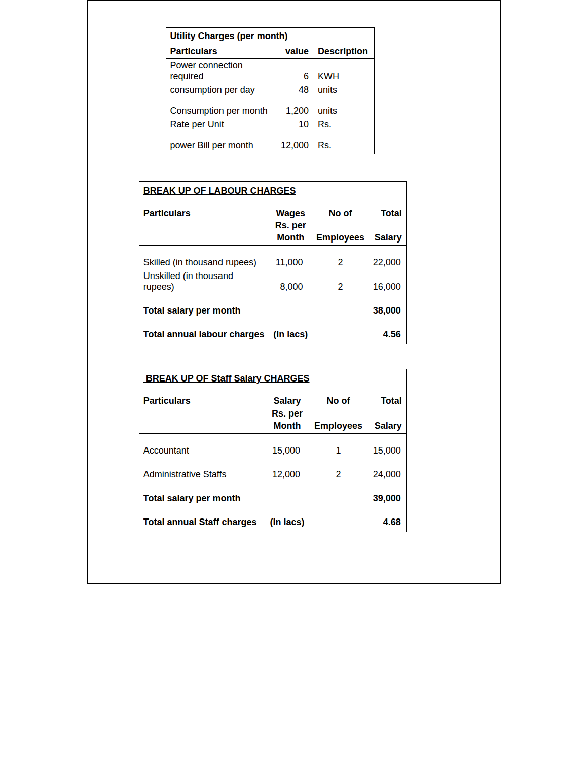| Utility Charges (per month) |
| Particulars | value | Description |
| Power connection required | 6 | KWH |
| consumption per day | 48 | units |
| Consumption per month | 1,200 | units |
| Rate per Unit | 10 | Rs. |
| power Bill per month | 12,000 | Rs. |
| BREAK UP OF LABOUR CHARGES |
| Particulars | Wages Rs. per Month | No of Employees | Total Salary |
| Skilled (in thousand rupees) | 11,000 | 2 | 22,000 |
| Unskilled (in thousand rupees) | 8,000 | 2 | 16,000 |
| Total salary per month | | | 38,000 |
| Total annual labour charges | (in lacs) | | 4.56 |
| BREAK UP OF Staff Salary CHARGES |
| Particulars | Salary Rs. per Month | No of Employees | Total Salary |
| Accountant | 15,000 | 1 | 15,000 |
| Administrative Staffs | 12,000 | 2 | 24,000 |
| Total salary per month | | | 39,000 |
| Total annual Staff charges | (in lacs) | | 4.68 |